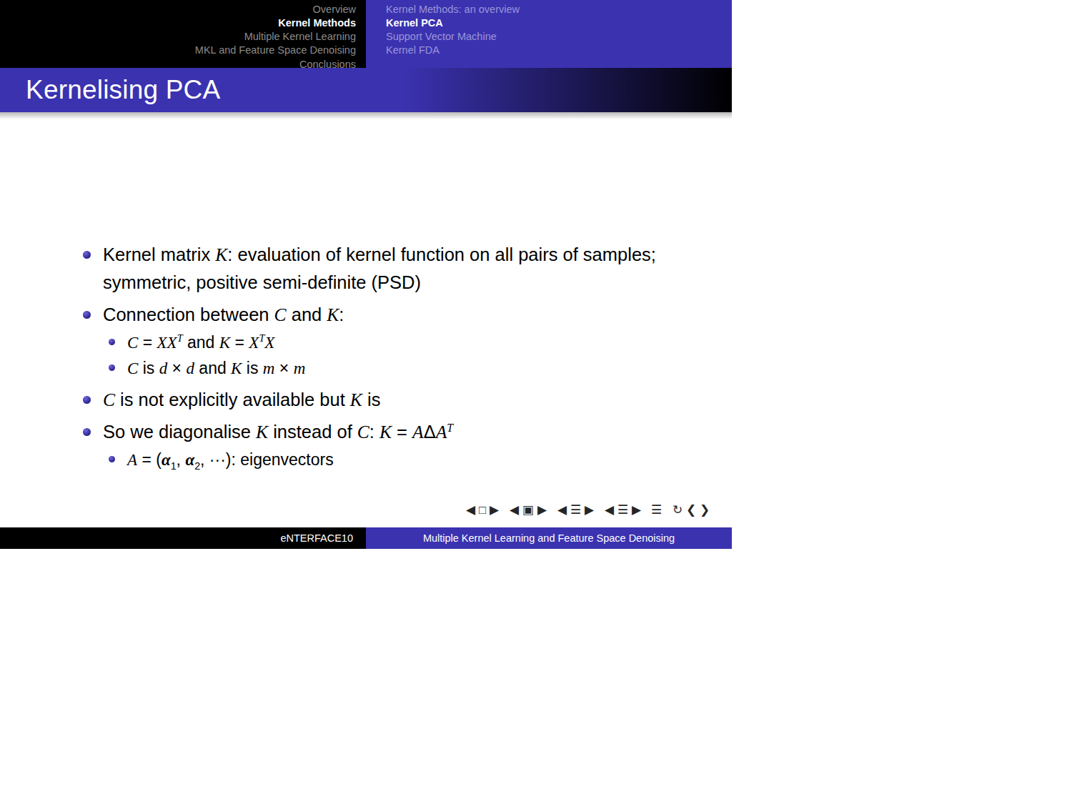Overview
Kernel Methods
Multiple Kernel Learning
MKL and Feature Space Denoising
Conclusions
Kernel Methods: an overview
Kernel PCA
Support Vector Machine
Kernel FDA
Kernelising PCA
Kernel matrix K: evaluation of kernel function on all pairs of samples; symmetric, positive semi-definite (PSD)
Connection between C and K:
C = XXT and K = XTX
C is d × d and K is m × m
C is not explicitly available but K is
So we diagonalise K instead of C: K = AΔAT
A = (α1, α2, ···): eigenvectors
◀□▶ ◀▣▶ ◀☰▶ ◀☰▶ ☰ ↻❮❯
eNTERFACE10
Multiple Kernel Learning and Feature Space Denoising